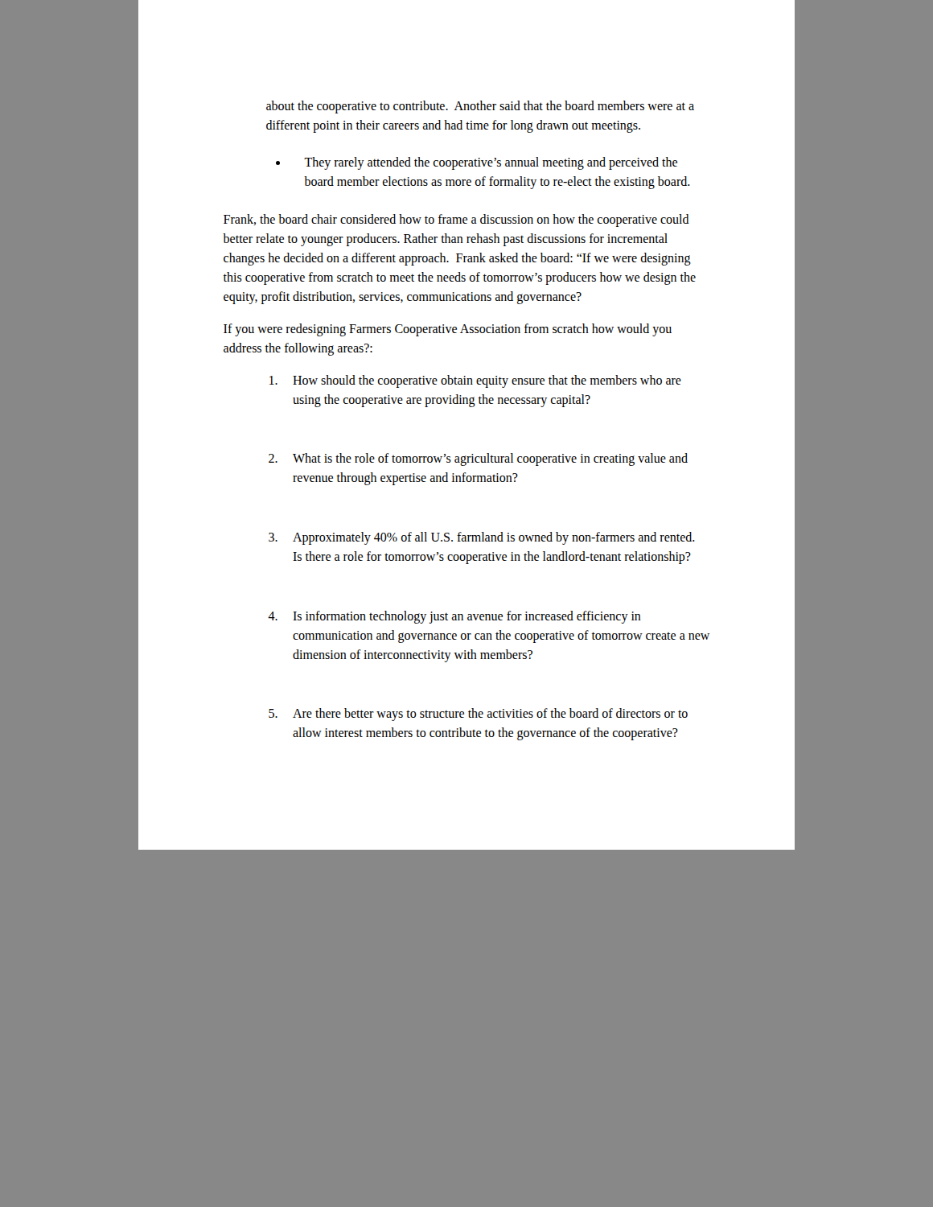about the cooperative to contribute. Another said that the board members were at a different point in their careers and had time for long drawn out meetings.
They rarely attended the cooperative’s annual meeting and perceived the board member elections as more of formality to re-elect the existing board.
Frank, the board chair considered how to frame a discussion on how the cooperative could better relate to younger producers. Rather than rehash past discussions for incremental changes he decided on a different approach. Frank asked the board: “If we were designing this cooperative from scratch to meet the needs of tomorrow’s producers how we design the equity, profit distribution, services, communications and governance?
If you were redesigning Farmers Cooperative Association from scratch how would you address the following areas?:
How should the cooperative obtain equity ensure that the members who are using the cooperative are providing the necessary capital?
What is the role of tomorrow’s agricultural cooperative in creating value and revenue through expertise and information?
Approximately 40% of all U.S. farmland is owned by non-farmers and rented. Is there a role for tomorrow’s cooperative in the landlord-tenant relationship?
Is information technology just an avenue for increased efficiency in communication and governance or can the cooperative of tomorrow create a new dimension of interconnectivity with members?
Are there better ways to structure the activities of the board of directors or to allow interest members to contribute to the governance of the cooperative?